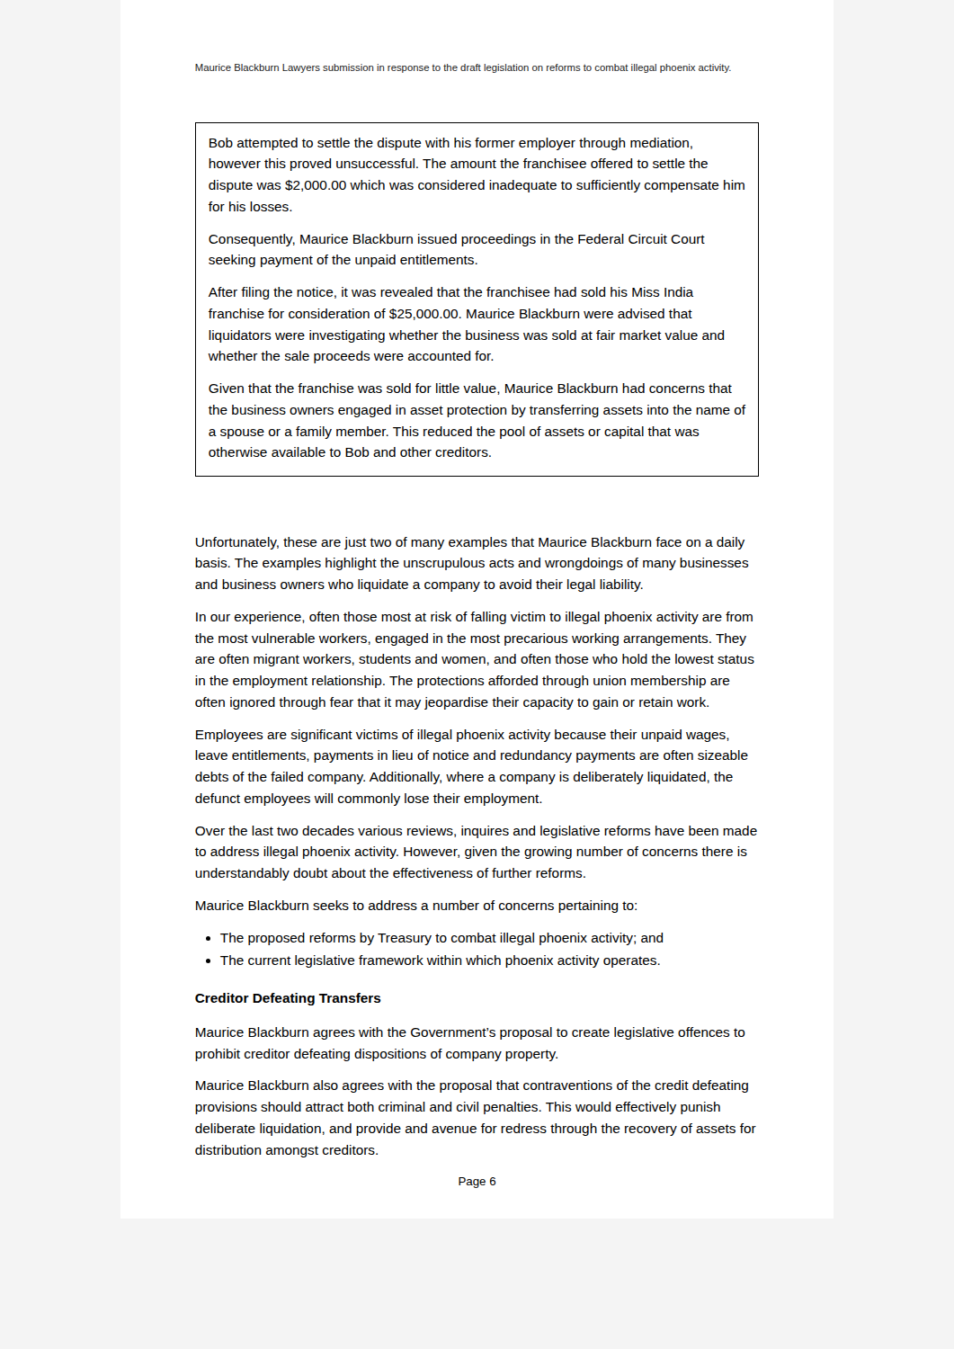Maurice Blackburn Lawyers submission in response to the draft legislation on reforms to combat illegal phoenix activity.
Bob attempted to settle the dispute with his former employer through mediation, however this proved unsuccessful. The amount the franchisee offered to settle the dispute was $2,000.00 which was considered inadequate to sufficiently compensate him for his losses.
Consequently, Maurice Blackburn issued proceedings in the Federal Circuit Court seeking payment of the unpaid entitlements.
After filing the notice, it was revealed that the franchisee had sold his Miss India franchise for consideration of $25,000.00. Maurice Blackburn were advised that liquidators were investigating whether the business was sold at fair market value and whether the sale proceeds were accounted for.
Given that the franchise was sold for little value, Maurice Blackburn had concerns that the business owners engaged in asset protection by transferring assets into the name of a spouse or a family member. This reduced the pool of assets or capital that was otherwise available to Bob and other creditors.
Unfortunately, these are just two of many examples that Maurice Blackburn face on a daily basis. The examples highlight the unscrupulous acts and wrongdoings of many businesses and business owners who liquidate a company to avoid their legal liability.
In our experience, often those most at risk of falling victim to illegal phoenix activity are from the most vulnerable workers, engaged in the most precarious working arrangements. They are often migrant workers, students and women, and often those who hold the lowest status in the employment relationship. The protections afforded through union membership are often ignored through fear that it may jeopardise their capacity to gain or retain work.
Employees are significant victims of illegal phoenix activity because their unpaid wages, leave entitlements, payments in lieu of notice and redundancy payments are often sizeable debts of the failed company. Additionally, where a company is deliberately liquidated, the defunct employees will commonly lose their employment.
Over the last two decades various reviews, inquires and legislative reforms have been made to address illegal phoenix activity. However, given the growing number of concerns there is understandably doubt about the effectiveness of further reforms.
Maurice Blackburn seeks to address a number of concerns pertaining to:
The proposed reforms by Treasury to combat illegal phoenix activity; and
The current legislative framework within which phoenix activity operates.
Creditor Defeating Transfers
Maurice Blackburn agrees with the Government’s proposal to create legislative offences to prohibit creditor defeating dispositions of company property.
Maurice Blackburn also agrees with the proposal that contraventions of the credit defeating provisions should attract both criminal and civil penalties. This would effectively punish deliberate liquidation, and provide and avenue for redress through the recovery of assets for distribution amongst creditors.
Page 6